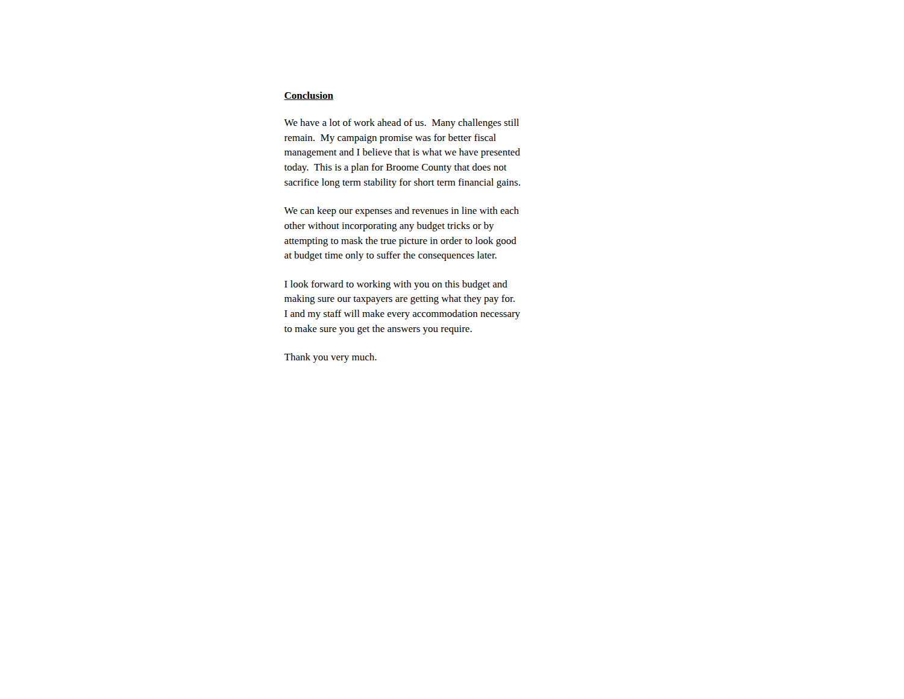Conclusion
We have a lot of work ahead of us. Many challenges still remain. My campaign promise was for better fiscal management and I believe that is what we have presented today. This is a plan for Broome County that does not sacrifice long term stability for short term financial gains.
We can keep our expenses and revenues in line with each other without incorporating any budget tricks or by attempting to mask the true picture in order to look good at budget time only to suffer the consequences later.
I look forward to working with you on this budget and making sure our taxpayers are getting what they pay for. I and my staff will make every accommodation necessary to make sure you get the answers you require.
Thank you very much.